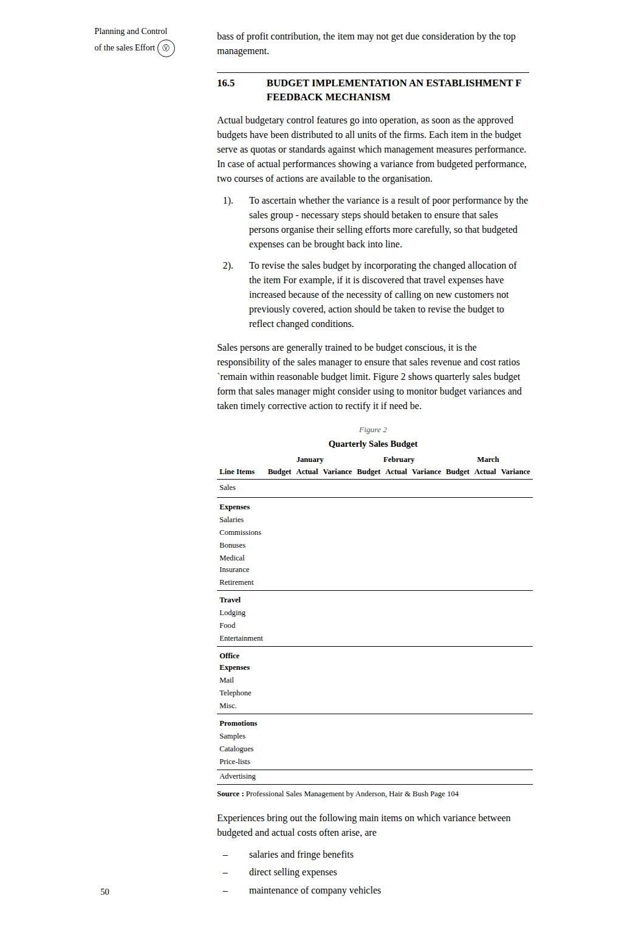Planning and Control
of the sales Effort
Ⓥ
bass of profit contribution, the item may not get due consideration by the top management.
16.5 BUDGET IMPLEMENTATION AN ESTABLISHMENT F FEEDBACK MECHANISM
Actual budgetary control features go into operation, as soon as the approved budgets have been distributed to all units of the firms. Each item in the budget serve as quotas or standards against which management measures performance. In case of actual performances showing a variance from budgeted performance, two courses of actions are available to the organisation.
1). To ascertain whether the variance is a result of poor performance by the sales group - necessary steps should betaken to ensure that sales persons organise their selling efforts more carefully, so that budgeted expenses can be brought back into line.
2). To revise the sales budget by incorporating the changed allocation of the item For example, if it is discovered that travel expenses have increased because of the necessity of calling on new customers not previously covered, action should be taken to revise the budget to reflect changed conditions.
Sales persons are generally trained to be budget conscious, it is the responsibility of the sales manager to ensure that sales revenue and cost ratios `remain within reasonable budget limit. Figure 2 shows quarterly sales budget form that sales manager might consider using to monitor budget variances and taken timely corrective action to rectify it if need be.
Figure 2
Quarterly Sales Budget
| | January | February | March |
| --- | --- | --- | --- |
| Line Items | Budget | Actual | Variance | Budget | Actual | Variance | Budget | Actual | Variance |
| Sales | | | | | | | | | |
| Expenses | | | | | | | | | |
| Salaries | | | | | | | | | |
| Commissions | | | | | | | | | |
| Bonuses | | | | | | | | | |
| Medical Insurance | | | | | | | | | |
| Retirement | | | | | | | | | |
| Travel | | | | | | | | | |
| Lodging | | | | | | | | | |
| Food | | | | | | | | | |
| Entertainment | | | | | | | | | |
| Office Expenses | | | | | | | | | |
| Mail | | | | | | | | | |
| Telephone | | | | | | | | | |
| Misc. | | | | | | | | | |
| Promotions | | | | | | | | | |
| Samples | | | | | | | | | |
| Catalogues | | | | | | | | | |
| Price-lists | | | | | | | | | |
| Advertising | | | | | | | | | |
Source : Professional Sales Management by Anderson, Hair & Bush Page 104
Experiences bring out the following main items on which variance between budgeted and actual costs often arise, are
–salaries and fringe benefits
–direct selling expenses
–maintenance of company vehicles
50